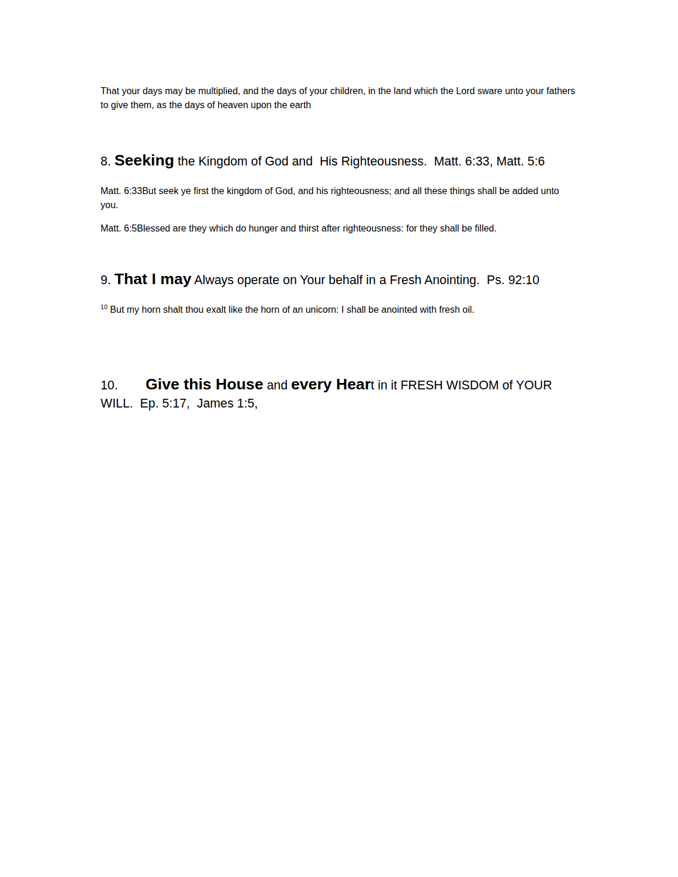That your days may be multiplied, and the days of your children, in the land which the Lord sware unto your fathers to give them, as the days of heaven upon the earth
8. Seeking the Kingdom of God and His Righteousness. Matt. 6:33, Matt. 5:6
Matt. 6:33But seek ye first the kingdom of God, and his righteousness; and all these things shall be added unto you.
Matt. 6:5Blessed are they which do hunger and thirst after righteousness: for they shall be filled.
9. That I may Always operate on Your behalf in a Fresh Anointing. Ps. 92:10
10 But my horn shalt thou exalt like the horn of an unicorn: I shall be anointed with fresh oil.
10. Give this House and every Heart in it FRESH WISDOM of YOUR WILL. Ep. 5:17, James 1:5,